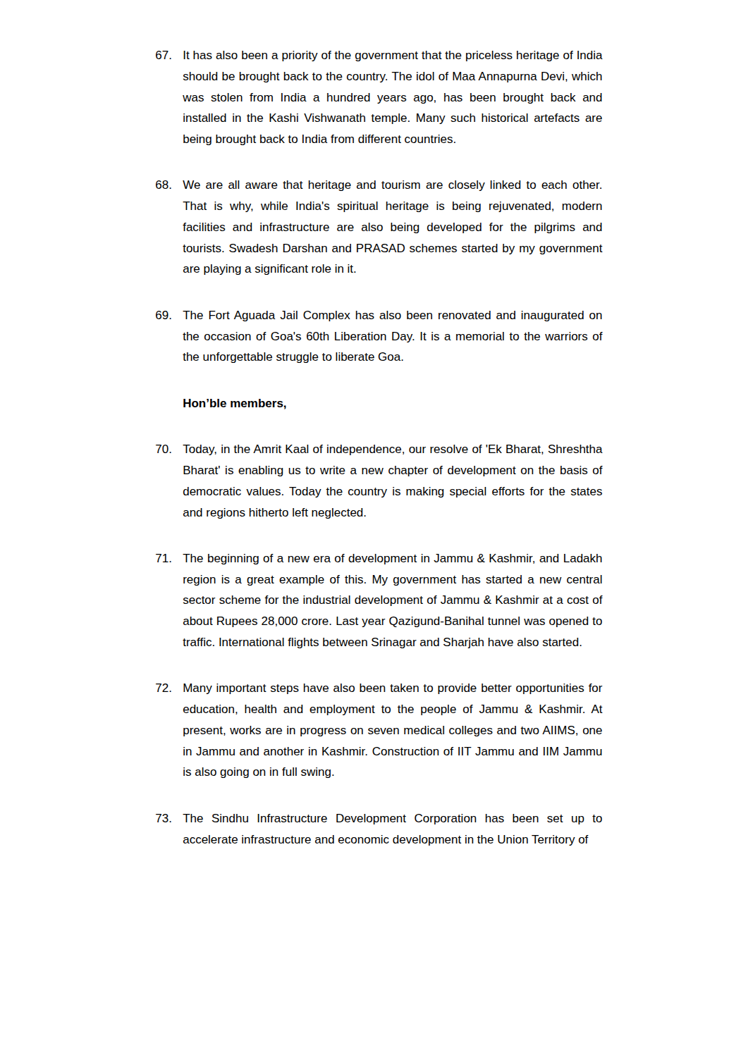67. It has also been a priority of the government that the priceless heritage of India should be brought back to the country. The idol of Maa Annapurna Devi, which was stolen from India a hundred years ago, has been brought back and installed in the Kashi Vishwanath temple. Many such historical artefacts are being brought back to India from different countries.
68. We are all aware that heritage and tourism are closely linked to each other. That is why, while India's spiritual heritage is being rejuvenated, modern facilities and infrastructure are also being developed for the pilgrims and tourists. Swadesh Darshan and PRASAD schemes started by my government are playing a significant role in it.
69. The Fort Aguada Jail Complex has also been renovated and inaugurated on the occasion of Goa's 60th Liberation Day. It is a memorial to the warriors of the unforgettable struggle to liberate Goa.
Hon’ble members,
70. Today, in the Amrit Kaal of independence, our resolve of 'Ek Bharat, Shreshtha Bharat' is enabling us to write a new chapter of development on the basis of democratic values. Today the country is making special efforts for the states and regions hitherto left neglected.
71. The beginning of a new era of development in Jammu & Kashmir, and Ladakh region is a great example of this. My government has started a new central sector scheme for the industrial development of Jammu & Kashmir at a cost of about Rupees 28,000 crore. Last year Qazigund-Banihal tunnel was opened to traffic. International flights between Srinagar and Sharjah have also started.
72. Many important steps have also been taken to provide better opportunities for education, health and employment to the people of Jammu & Kashmir. At present, works are in progress on seven medical colleges and two AIIMS, one in Jammu and another in Kashmir. Construction of IIT Jammu and IIM Jammu is also going on in full swing.
73. The Sindhu Infrastructure Development Corporation has been set up to accelerate infrastructure and economic development in the Union Territory of